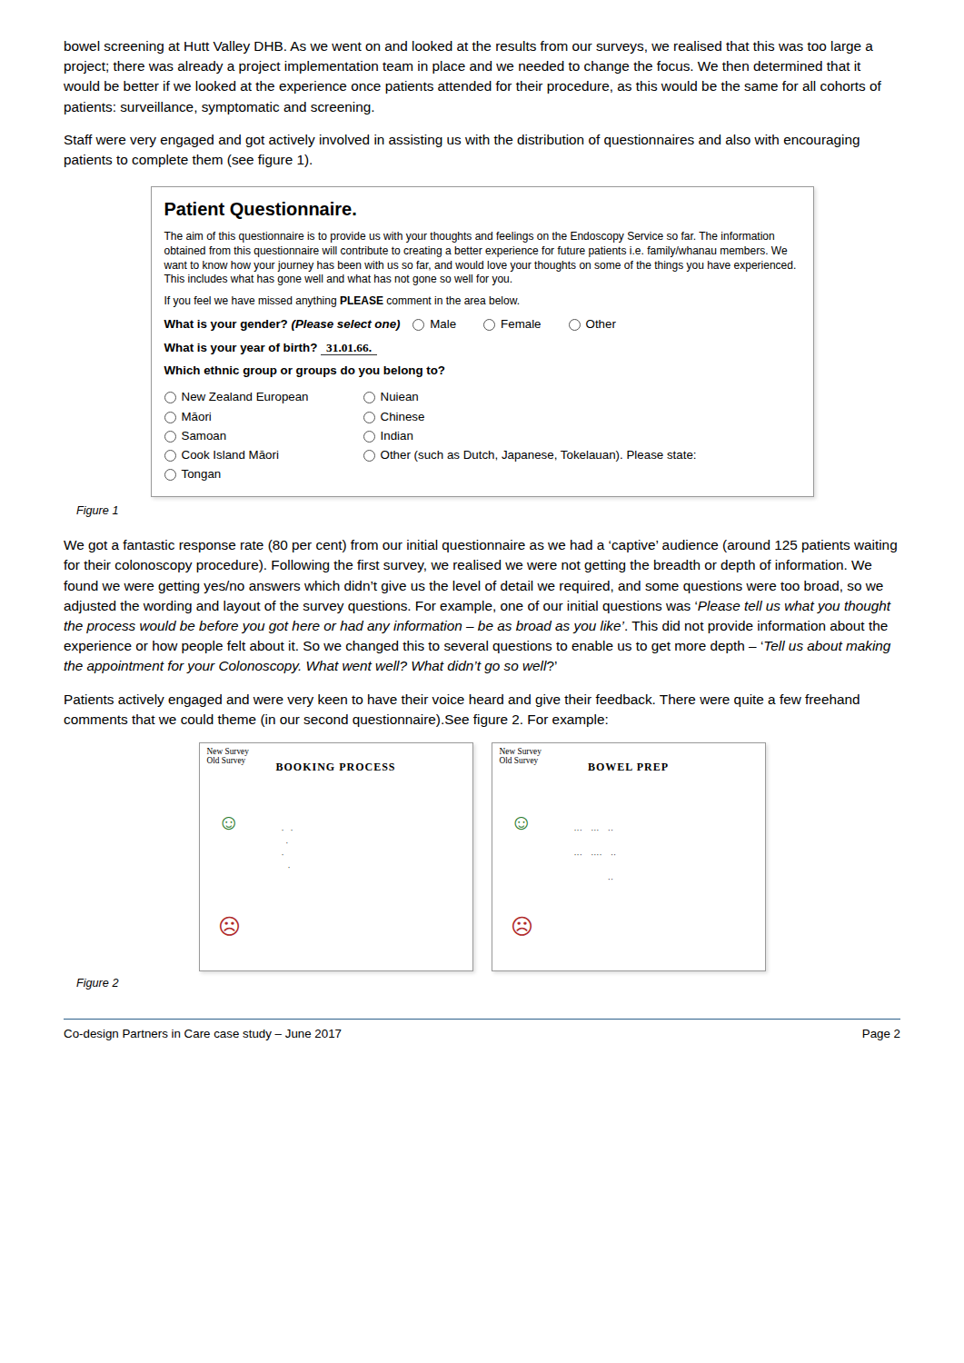bowel screening at Hutt Valley DHB. As we went on and looked at the results from our surveys, we realised that this was too large a project; there was already a project implementation team in place and we needed to change the focus. We then determined that it would be better if we looked at the experience once patients attended for their procedure, as this would be the same for all cohorts of patients: surveillance, symptomatic and screening.
Staff were very engaged and got actively involved in assisting us with the distribution of questionnaires and also with encouraging patients to complete them (see figure 1).
Patient Questionnaire.
The aim of this questionnaire is to provide us with your thoughts and feelings on the Endoscopy Service so far. The information obtained from this questionnaire will contribute to creating a better experience for future patients i.e. family/whanau members. We want to know how your journey has been with us so far, and would love your thoughts on some of the things you have experienced. This includes what has gone well and what has not gone so well for you.
If you feel we have missed anything PLEASE comment in the area below.
What is your gender? (Please select one) Male Female Other
What is your year of birth? 31.01.66.
Which ethnic group or groups do you belong to?
New Zealand European
Māori
Samoan
Cook Island Māori
Tongan
Nuiean
Chinese
Indian
Other (such as Dutch, Japanese, Tokelauan). Please state:
Figure 1
We got a fantastic response rate (80 per cent) from our initial questionnaire as we had a ‘captive’ audience (around 125 patients waiting for their colonoscopy procedure). Following the first survey, we realised we were not getting the breadth or depth of information. We found we were getting yes/no answers which didn’t give us the level of detail we required, and some questions were too broad, so we adjusted the wording and layout of the survey questions. For example, one of our initial questions was ‘Please tell us what you thought the process would be before you got here or had any information – be as broad as you like’. This did not provide information about the experience or how people felt about it. So we changed this to several questions to enable us to get more depth – ‘Tell us about making the appointment for your Colonoscopy. What went well? What didn’t go so well?’
Patients actively engaged and were very keen to have their voice heard and give their feedback. There were quite a few freehand comments that we could theme (in our second questionnaire).See figure 2. For example:
New Survey
Old Survey
BOOKING PROCESS
☺
☹
· ·
·
·
·
New Survey
Old Survey
BOWEL PREP
☺
☹
··· ··· ··
··· ···· ··
··
Figure 2
Co-design Partners in Care case study – June 2017 Page 2